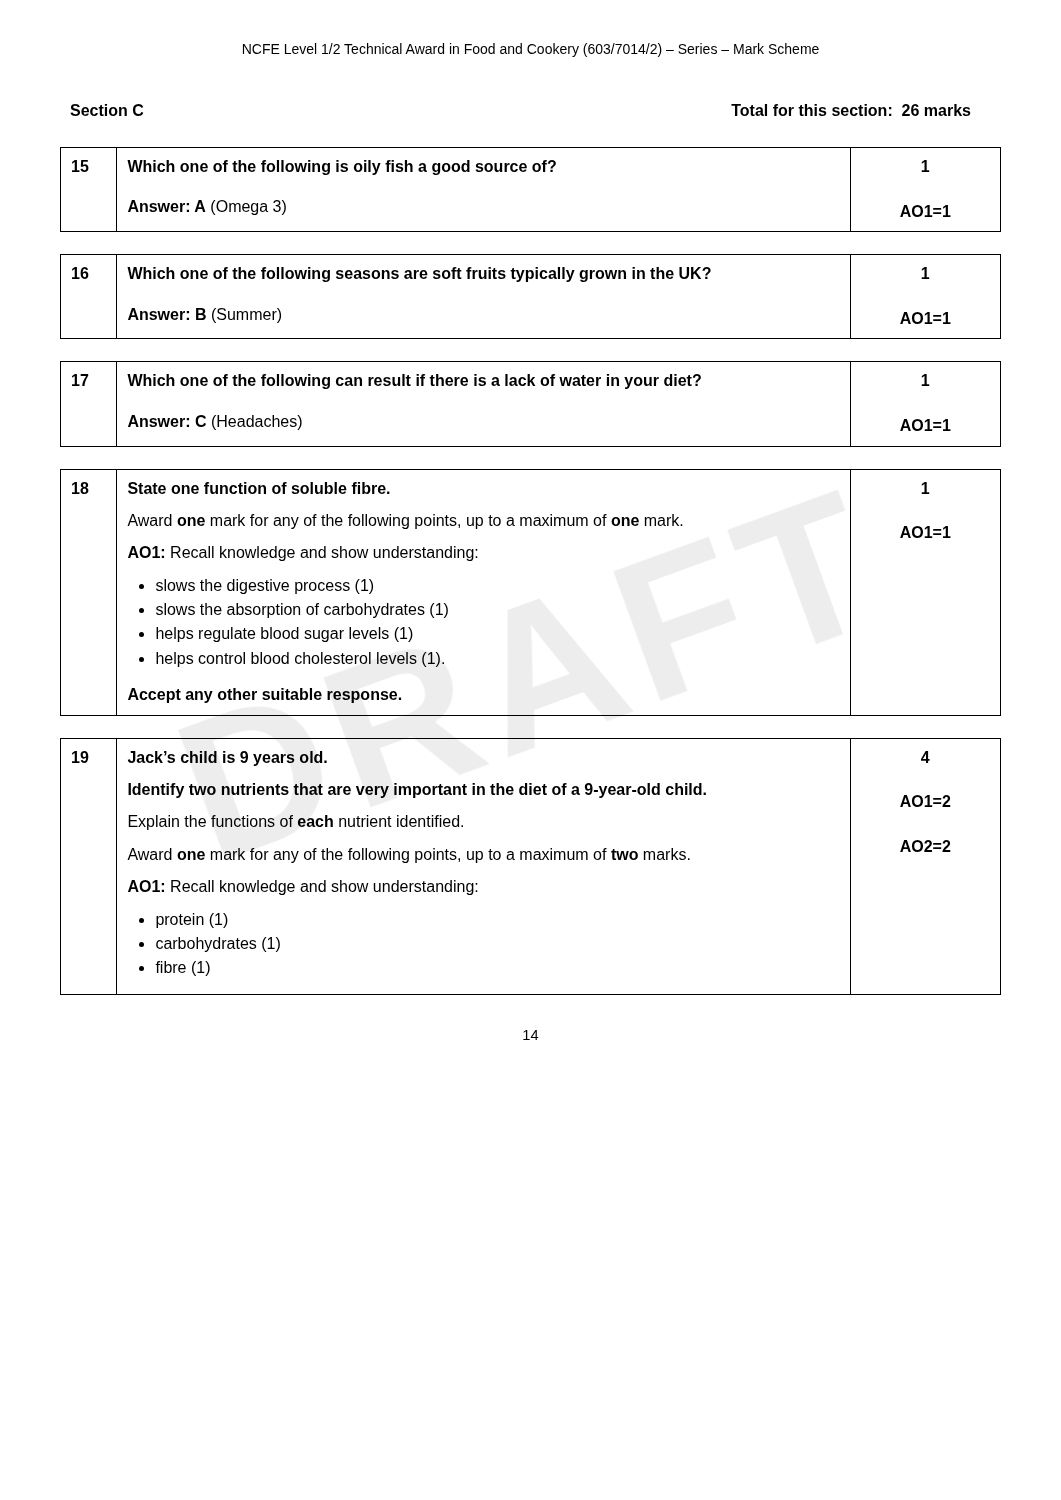DRAFT
NCFE Level 1/2 Technical Award in Food and Cookery (603/7014/2) – Series – Mark Scheme
Section C Total for this section: 26 marks
| 15 | Which one of the following is oily fish a good source of? Answer: A (Omega 3) | 1 AO1=1 |
| 16 | Which one of the following seasons are soft fruits typically grown in the UK? Answer: B (Summer) | 1 AO1=1 |
| 17 | Which one of the following can result if there is a lack of water in your diet? Answer: C (Headaches) | 1 AO1=1 |
| 18 | State one function of soluble fibre. Award one mark for any of the following points, up to a maximum of one mark. AO1: Recall knowledge and show understanding: slows the digestive process (1) slows the absorption of carbohydrates (1) helps regulate blood sugar levels (1) helps control blood cholesterol levels (1). Accept any other suitable response. | 1 AO1=1 |
| 19 | Jack’s child is 9 years old. Identify two nutrients that are very important in the diet of a 9-year-old child. Explain the functions of each nutrient identified. Award one mark for any of the following points, up to a maximum of two marks. AO1: Recall knowledge and show understanding: protein (1) carbohydrates (1) fibre (1) | 4 AO1=2 AO2=2 |
14